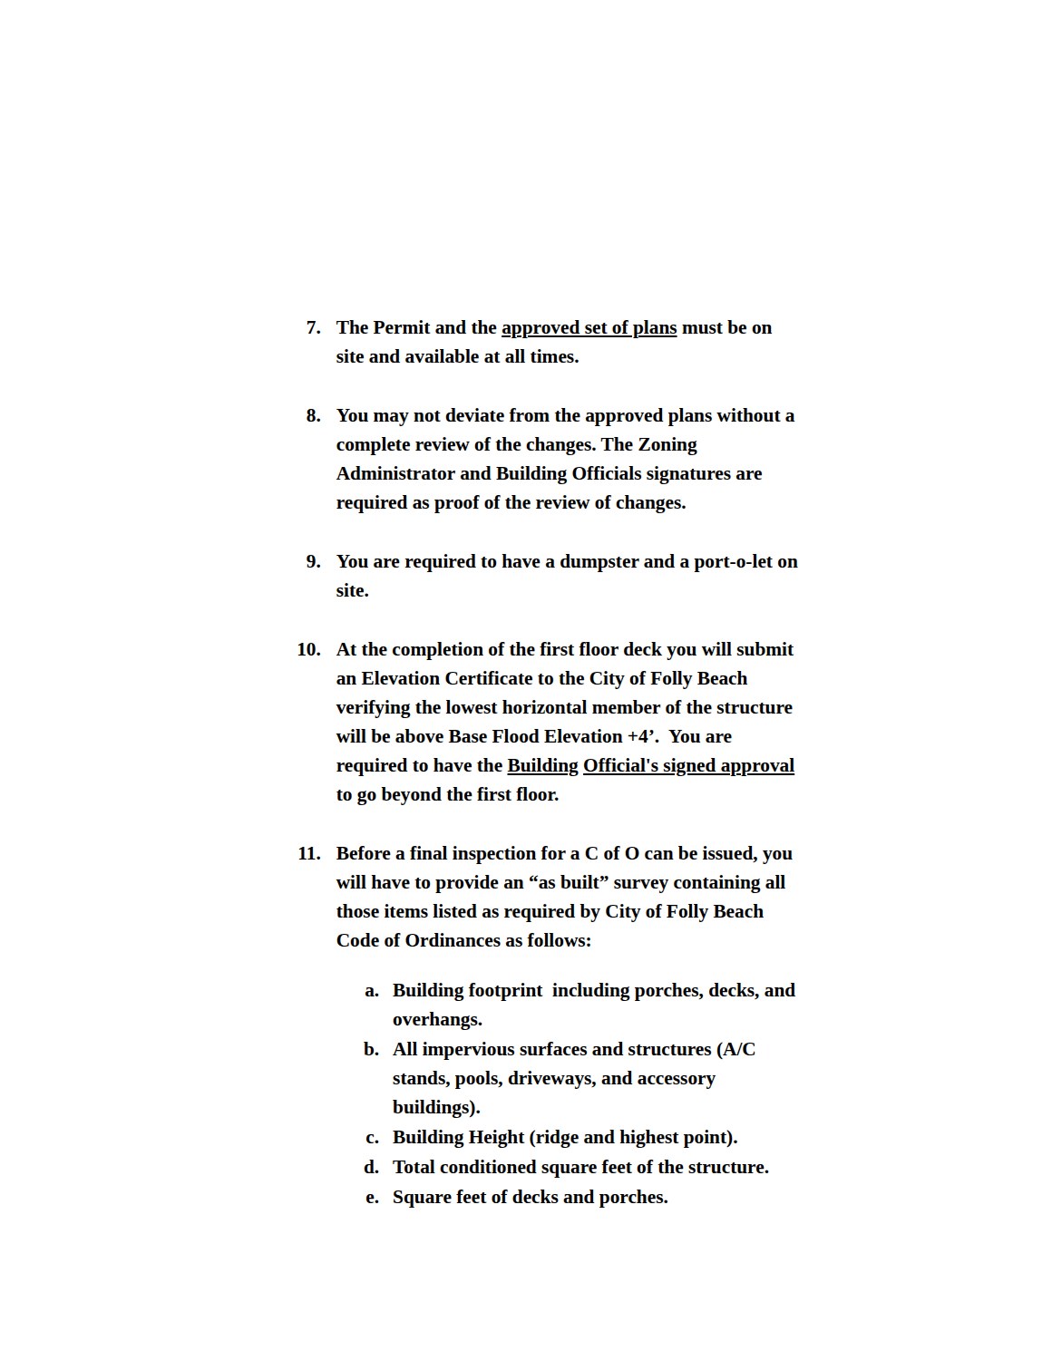The Permit and the approved set of plans must be on site and available at all times.
You may not deviate from the approved plans without a complete review of the changes. The Zoning Administrator and Building Officials signatures are required as proof of the review of changes.
You are required to have a dumpster and a port-o-let on site.
At the completion of the first floor deck you will submit an Elevation Certificate to the City of Folly Beach verifying the lowest horizontal member of the structure will be above Base Flood Elevation +4’. You are required to have the Building Official's signed approval to go beyond the first floor.
Before a final inspection for a C of O can be issued, you will have to provide an “as built” survey containing all those items listed as required by City of Folly Beach Code of Ordinances as follows:
Building footprint including porches, decks, and overhangs.
All impervious surfaces and structures (A/C stands, pools, driveways, and accessory buildings).
Building Height (ridge and highest point).
Total conditioned square feet of the structure.
Square feet of decks and porches.